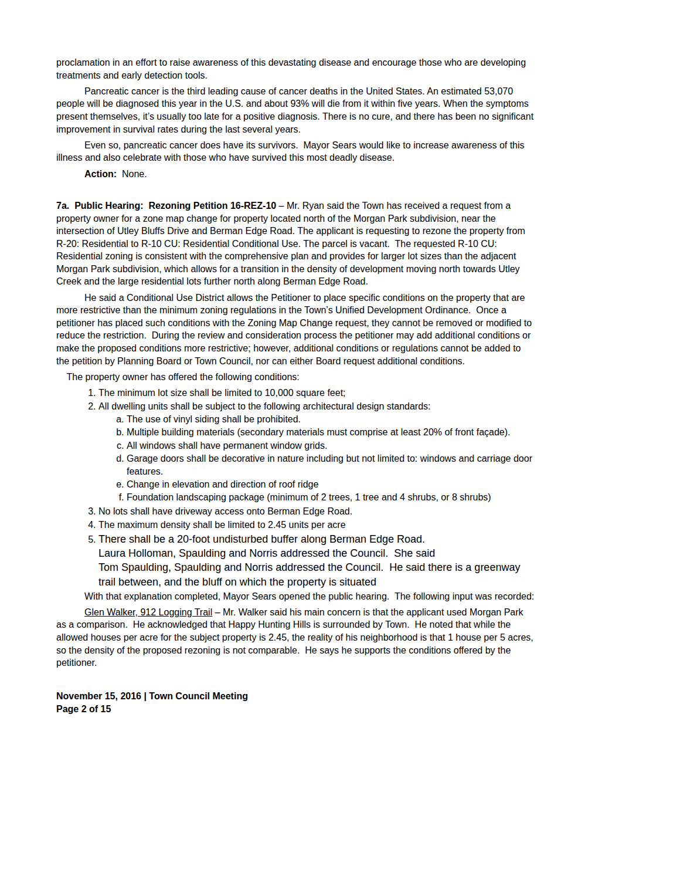proclamation in an effort to raise awareness of this devastating disease and encourage those who are developing treatments and early detection tools.
Pancreatic cancer is the third leading cause of cancer deaths in the United States. An estimated 53,070 people will be diagnosed this year in the U.S. and about 93% will die from it within five years. When the symptoms present themselves, it’s usually too late for a positive diagnosis. There is no cure, and there has been no significant improvement in survival rates during the last several years.
Even so, pancreatic cancer does have its survivors. Mayor Sears would like to increase awareness of this illness and also celebrate with those who have survived this most deadly disease.
Action: None.
7a. Public Hearing: Rezoning Petition 16-REZ-10 – Mr. Ryan said the Town has received a request from a property owner for a zone map change for property located north of the Morgan Park subdivision, near the intersection of Utley Bluffs Drive and Berman Edge Road. The applicant is requesting to rezone the property from R-20: Residential to R-10 CU: Residential Conditional Use. The parcel is vacant. The requested R-10 CU: Residential zoning is consistent with the comprehensive plan and provides for larger lot sizes than the adjacent Morgan Park subdivision, which allows for a transition in the density of development moving north towards Utley Creek and the large residential lots further north along Berman Edge Road.
He said a Conditional Use District allows the Petitioner to place specific conditions on the property that are more restrictive than the minimum zoning regulations in the Town’s Unified Development Ordinance. Once a petitioner has placed such conditions with the Zoning Map Change request, they cannot be removed or modified to reduce the restriction. During the review and consideration process the petitioner may add additional conditions or make the proposed conditions more restrictive; however, additional conditions or regulations cannot be added to the petition by Planning Board or Town Council, nor can either Board request additional conditions.
The property owner has offered the following conditions:
The minimum lot size shall be limited to 10,000 square feet;
All dwelling units shall be subject to the following architectural design standards:
The use of vinyl siding shall be prohibited.
Multiple building materials (secondary materials must comprise at least 20% of front façade).
All windows shall have permanent window grids.
Garage doors shall be decorative in nature including but not limited to: windows and carriage door features.
Change in elevation and direction of roof ridge
Foundation landscaping package (minimum of 2 trees, 1 tree and 4 shrubs, or 8 shrubs)
No lots shall have driveway access onto Berman Edge Road.
The maximum density shall be limited to 2.45 units per acre
There shall be a 20-foot undisturbed buffer along Berman Edge Road.
Laura Holloman, Spaulding and Norris addressed the Council. She said
Tom Spaulding, Spaulding and Norris addressed the Council. He said there is a greenway trail between, and the bluff on which the property is situated
With that explanation completed, Mayor Sears opened the public hearing. The following input was recorded:
Glen Walker, 912 Logging Trail – Mr. Walker said his main concern is that the applicant used Morgan Park as a comparison. He acknowledged that Happy Hunting Hills is surrounded by Town. He noted that while the allowed houses per acre for the subject property is 2.45, the reality of his neighborhood is that 1 house per 5 acres, so the density of the proposed rezoning is not comparable. He says he supports the conditions offered by the petitioner.
November 15, 2016 | Town Council Meeting
Page 2 of 15